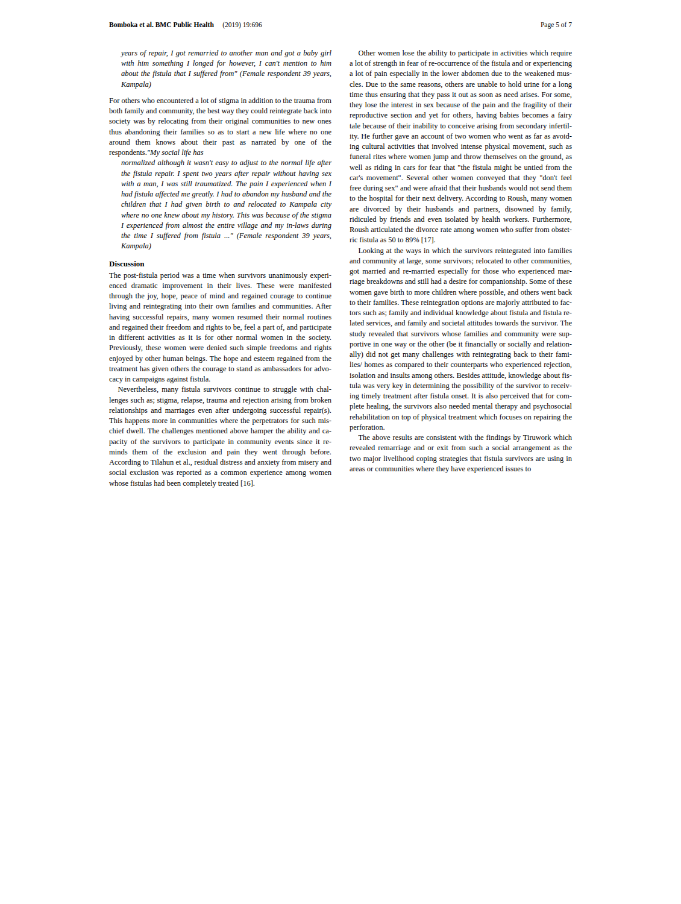Bomboka et al. BMC Public Health (2019) 19:696
Page 5 of 7
years of repair, I got remarried to another man and got a baby girl with him something I longed for however, I can't mention to him about the fistula that I suffered from" (Female respondent 39 years, Kampala)
For others who encountered a lot of stigma in addition to the trauma from both family and community, the best way they could reintegrate back into society was by relocating from their original communities to new ones thus abandoning their families so as to start a new life where no one around them knows about their past as narrated by one of the respondents."My social life has
normalized although it wasn't easy to adjust to the normal life after the fistula repair. I spent two years after repair without having sex with a man, I was still traumatized. The pain I experienced when I had fistula affected me greatly. I had to abandon my husband and the children that I had given birth to and relocated to Kampala city where no one knew about my history. This was because of the stigma I experienced from almost the entire village and my in-laws during the time I suffered from fistula ..." (Female respondent 39 years, Kampala)
Discussion
The post-fistula period was a time when survivors unanimously experienced dramatic improvement in their lives. These were manifested through the joy, hope, peace of mind and regained courage to continue living and reintegrating into their own families and communities. After having successful repairs, many women resumed their normal routines and regained their freedom and rights to be, feel a part of, and participate in different activities as it is for other normal women in the society. Previously, these women were denied such simple freedoms and rights enjoyed by other human beings. The hope and esteem regained from the treatment has given others the courage to stand as ambassadors for advocacy in campaigns against fistula.
Nevertheless, many fistula survivors continue to struggle with challenges such as; stigma, relapse, trauma and rejection arising from broken relationships and marriages even after undergoing successful repair(s). This happens more in communities where the perpetrators for such mischief dwell. The challenges mentioned above hamper the ability and capacity of the survivors to participate in community events since it reminds them of the exclusion and pain they went through before. According to Tilahun et al., residual distress and anxiety from misery and social exclusion was reported as a common experience among women whose fistulas had been completely treated [16].
Other women lose the ability to participate in activities which require a lot of strength in fear of re-occurrence of the fistula and or experiencing a lot of pain especially in the lower abdomen due to the weakened muscles. Due to the same reasons, others are unable to hold urine for a long time thus ensuring that they pass it out as soon as need arises. For some, they lose the interest in sex because of the pain and the fragility of their reproductive section and yet for others, having babies becomes a fairy tale because of their inability to conceive arising from secondary infertility. He further gave an account of two women who went as far as avoiding cultural activities that involved intense physical movement, such as funeral rites where women jump and throw themselves on the ground, as well as riding in cars for fear that "the fistula might be untied from the car's movement". Several other women conveyed that they "don't feel free during sex" and were afraid that their husbands would not send them to the hospital for their next delivery. According to Roush, many women are divorced by their husbands and partners, disowned by family, ridiculed by friends and even isolated by health workers. Furthermore, Roush articulated the divorce rate among women who suffer from obstetric fistula as 50 to 89% [17].
Looking at the ways in which the survivors reintegrated into families and community at large, some survivors; relocated to other communities, got married and re-married especially for those who experienced marriage breakdowns and still had a desire for companionship. Some of these women gave birth to more children where possible, and others went back to their families. These reintegration options are majorly attributed to factors such as; family and individual knowledge about fistula and fistula related services, and family and societal attitudes towards the survivor. The study revealed that survivors whose families and community were supportive in one way or the other (be it financially or socially and relationally) did not get many challenges with reintegrating back to their families/ homes as compared to their counterparts who experienced rejection, isolation and insults among others. Besides attitude, knowledge about fistula was very key in determining the possibility of the survivor to receiving timely treatment after fistula onset. It is also perceived that for complete healing, the survivors also needed mental therapy and psychosocial rehabilitation on top of physical treatment which focuses on repairing the perforation.
The above results are consistent with the findings by Tiruwork which revealed remarriage and or exit from such a social arrangement as the two major livelihood coping strategies that fistula survivors are using in areas or communities where they have experienced issues to